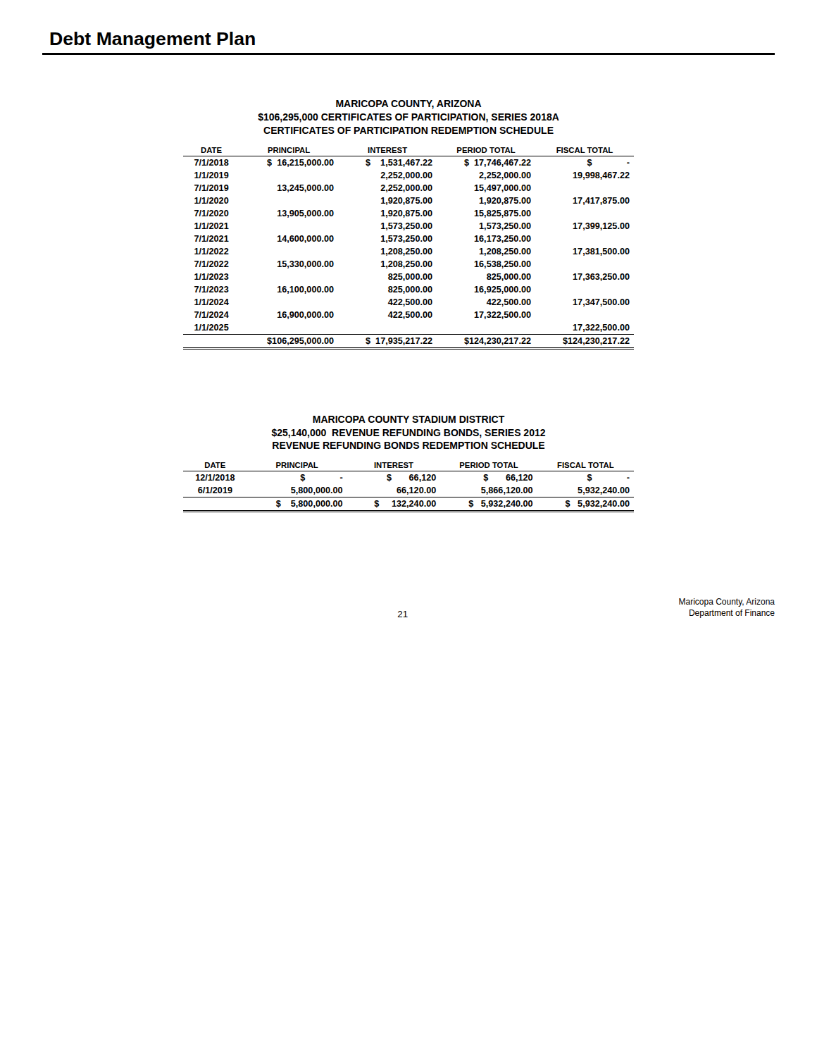Debt Management Plan
MARICOPA COUNTY, ARIZONA
$106,295,000 CERTIFICATES OF PARTICIPATION, SERIES 2018A
CERTIFICATES OF PARTICIPATION REDEMPTION SCHEDULE
| DATE | PRINCIPAL | INTEREST | PERIOD TOTAL | FISCAL TOTAL |
| --- | --- | --- | --- | --- |
| 7/1/2018 | $ 16,215,000.00 | $ 1,531,467.22 | $ 17,746,467.22 | $ - |
| 1/1/2019 | | 2,252,000.00 | 2,252,000.00 | 19,998,467.22 |
| 7/1/2019 | 13,245,000.00 | 2,252,000.00 | 15,497,000.00 | |
| 1/1/2020 | | 1,920,875.00 | 1,920,875.00 | 17,417,875.00 |
| 7/1/2020 | 13,905,000.00 | 1,920,875.00 | 15,825,875.00 | |
| 1/1/2021 | | 1,573,250.00 | 1,573,250.00 | 17,399,125.00 |
| 7/1/2021 | 14,600,000.00 | 1,573,250.00 | 16,173,250.00 | |
| 1/1/2022 | | 1,208,250.00 | 1,208,250.00 | 17,381,500.00 |
| 7/1/2022 | 15,330,000.00 | 1,208,250.00 | 16,538,250.00 | |
| 1/1/2023 | | 825,000.00 | 825,000.00 | 17,363,250.00 |
| 7/1/2023 | 16,100,000.00 | 825,000.00 | 16,925,000.00 | |
| 1/1/2024 | | 422,500.00 | 422,500.00 | 17,347,500.00 |
| 7/1/2024 | 16,900,000.00 | 422,500.00 | 17,322,500.00 | |
| 1/1/2025 | | | | 17,322,500.00 |
| | $106,295,000.00 | $ 17,935,217.22 | $124,230,217.22 | $124,230,217.22 |
MARICOPA COUNTY STADIUM DISTRICT
$25,140,000 REVENUE REFUNDING BONDS, SERIES 2012
REVENUE REFUNDING BONDS REDEMPTION SCHEDULE
| DATE | PRINCIPAL | INTEREST | PERIOD TOTAL | FISCAL TOTAL |
| --- | --- | --- | --- | --- |
| 12/1/2018 | $ - | $ 66,120 | $ 66,120 | $ - |
| 6/1/2019 | 5,800,000.00 | 66,120.00 | 5,866,120.00 | 5,932,240.00 |
| | $ 5,800,000.00 | $ 132,240.00 | $ 5,932,240.00 | $ 5,932,240.00 |
21
Maricopa County, Arizona
Department of Finance